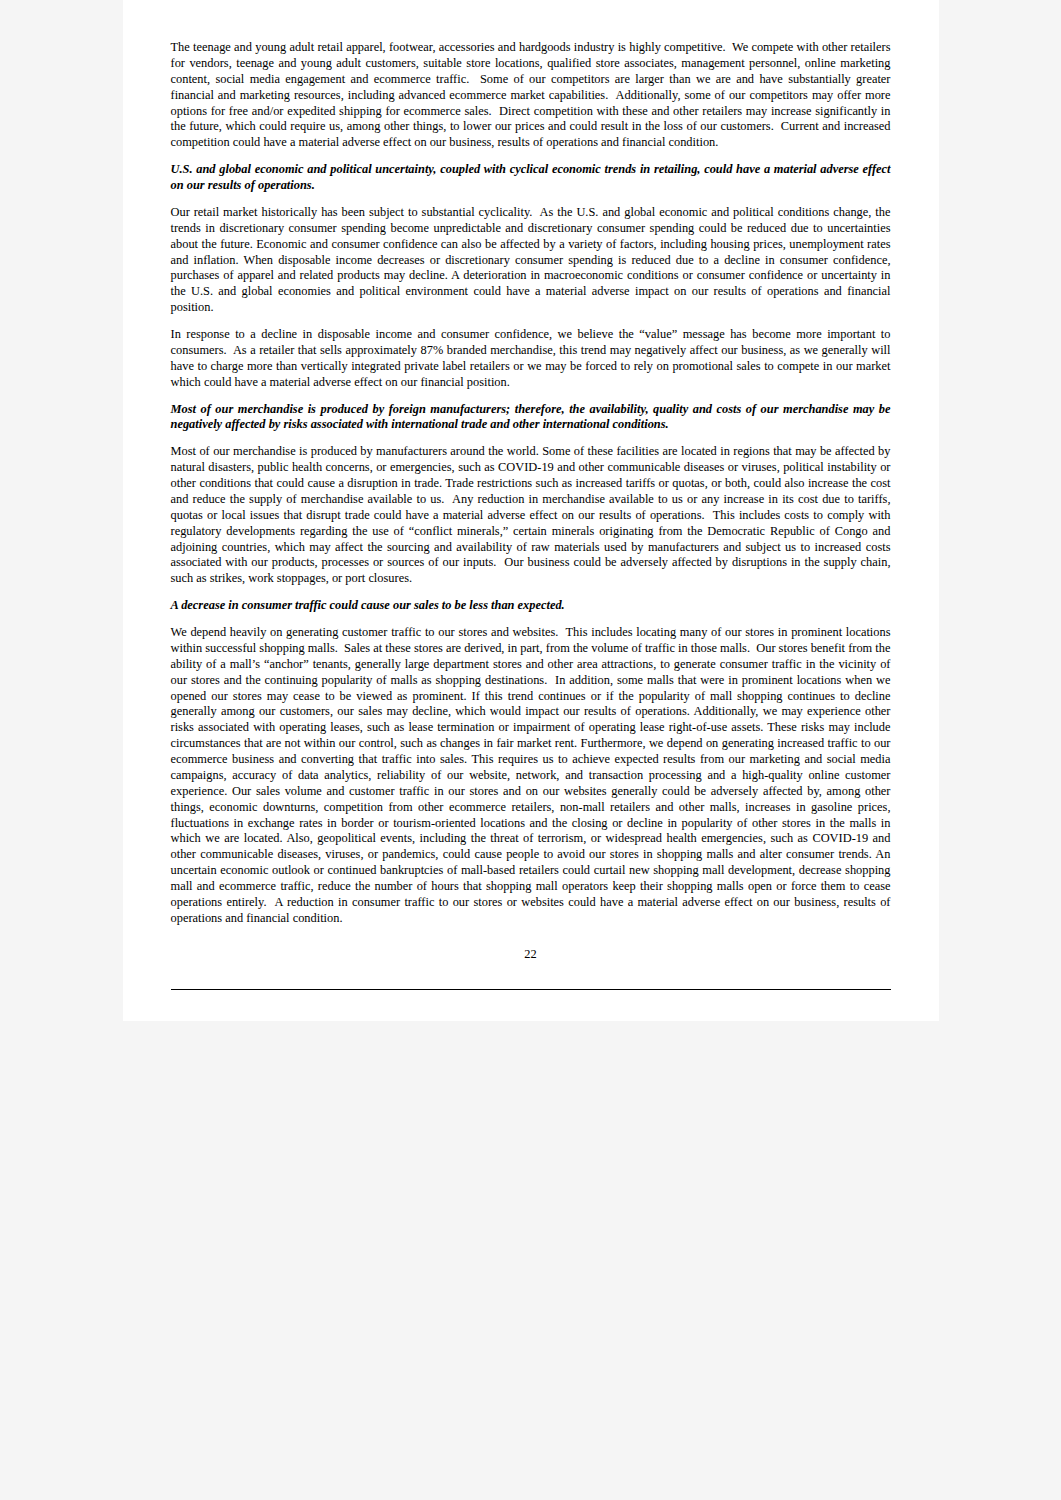The teenage and young adult retail apparel, footwear, accessories and hardgoods industry is highly competitive. We compete with other retailers for vendors, teenage and young adult customers, suitable store locations, qualified store associates, management personnel, online marketing content, social media engagement and ecommerce traffic. Some of our competitors are larger than we are and have substantially greater financial and marketing resources, including advanced ecommerce market capabilities. Additionally, some of our competitors may offer more options for free and/or expedited shipping for ecommerce sales. Direct competition with these and other retailers may increase significantly in the future, which could require us, among other things, to lower our prices and could result in the loss of our customers. Current and increased competition could have a material adverse effect on our business, results of operations and financial condition.
U.S. and global economic and political uncertainty, coupled with cyclical economic trends in retailing, could have a material adverse effect on our results of operations.
Our retail market historically has been subject to substantial cyclicality. As the U.S. and global economic and political conditions change, the trends in discretionary consumer spending become unpredictable and discretionary consumer spending could be reduced due to uncertainties about the future. Economic and consumer confidence can also be affected by a variety of factors, including housing prices, unemployment rates and inflation. When disposable income decreases or discretionary consumer spending is reduced due to a decline in consumer confidence, purchases of apparel and related products may decline. A deterioration in macroeconomic conditions or consumer confidence or uncertainty in the U.S. and global economies and political environment could have a material adverse impact on our results of operations and financial position.
In response to a decline in disposable income and consumer confidence, we believe the “value” message has become more important to consumers. As a retailer that sells approximately 87% branded merchandise, this trend may negatively affect our business, as we generally will have to charge more than vertically integrated private label retailers or we may be forced to rely on promotional sales to compete in our market which could have a material adverse effect on our financial position.
Most of our merchandise is produced by foreign manufacturers; therefore, the availability, quality and costs of our merchandise may be negatively affected by risks associated with international trade and other international conditions.
Most of our merchandise is produced by manufacturers around the world. Some of these facilities are located in regions that may be affected by natural disasters, public health concerns, or emergencies, such as COVID-19 and other communicable diseases or viruses, political instability or other conditions that could cause a disruption in trade. Trade restrictions such as increased tariffs or quotas, or both, could also increase the cost and reduce the supply of merchandise available to us. Any reduction in merchandise available to us or any increase in its cost due to tariffs, quotas or local issues that disrupt trade could have a material adverse effect on our results of operations. This includes costs to comply with regulatory developments regarding the use of “conflict minerals,” certain minerals originating from the Democratic Republic of Congo and adjoining countries, which may affect the sourcing and availability of raw materials used by manufacturers and subject us to increased costs associated with our products, processes or sources of our inputs. Our business could be adversely affected by disruptions in the supply chain, such as strikes, work stoppages, or port closures.
A decrease in consumer traffic could cause our sales to be less than expected.
We depend heavily on generating customer traffic to our stores and websites. This includes locating many of our stores in prominent locations within successful shopping malls. Sales at these stores are derived, in part, from the volume of traffic in those malls. Our stores benefit from the ability of a mall’s “anchor” tenants, generally large department stores and other area attractions, to generate consumer traffic in the vicinity of our stores and the continuing popularity of malls as shopping destinations. In addition, some malls that were in prominent locations when we opened our stores may cease to be viewed as prominent. If this trend continues or if the popularity of mall shopping continues to decline generally among our customers, our sales may decline, which would impact our results of operations. Additionally, we may experience other risks associated with operating leases, such as lease termination or impairment of operating lease right-of-use assets. These risks may include circumstances that are not within our control, such as changes in fair market rent. Furthermore, we depend on generating increased traffic to our ecommerce business and converting that traffic into sales. This requires us to achieve expected results from our marketing and social media campaigns, accuracy of data analytics, reliability of our website, network, and transaction processing and a high-quality online customer experience. Our sales volume and customer traffic in our stores and on our websites generally could be adversely affected by, among other things, economic downturns, competition from other ecommerce retailers, non-mall retailers and other malls, increases in gasoline prices, fluctuations in exchange rates in border or tourism-oriented locations and the closing or decline in popularity of other stores in the malls in which we are located. Also, geopolitical events, including the threat of terrorism, or widespread health emergencies, such as COVID-19 and other communicable diseases, viruses, or pandemics, could cause people to avoid our stores in shopping malls and alter consumer trends. An uncertain economic outlook or continued bankruptcies of mall-based retailers could curtail new shopping mall development, decrease shopping mall and ecommerce traffic, reduce the number of hours that shopping mall operators keep their shopping malls open or force them to cease operations entirely. A reduction in consumer traffic to our stores or websites could have a material adverse effect on our business, results of operations and financial condition.
22